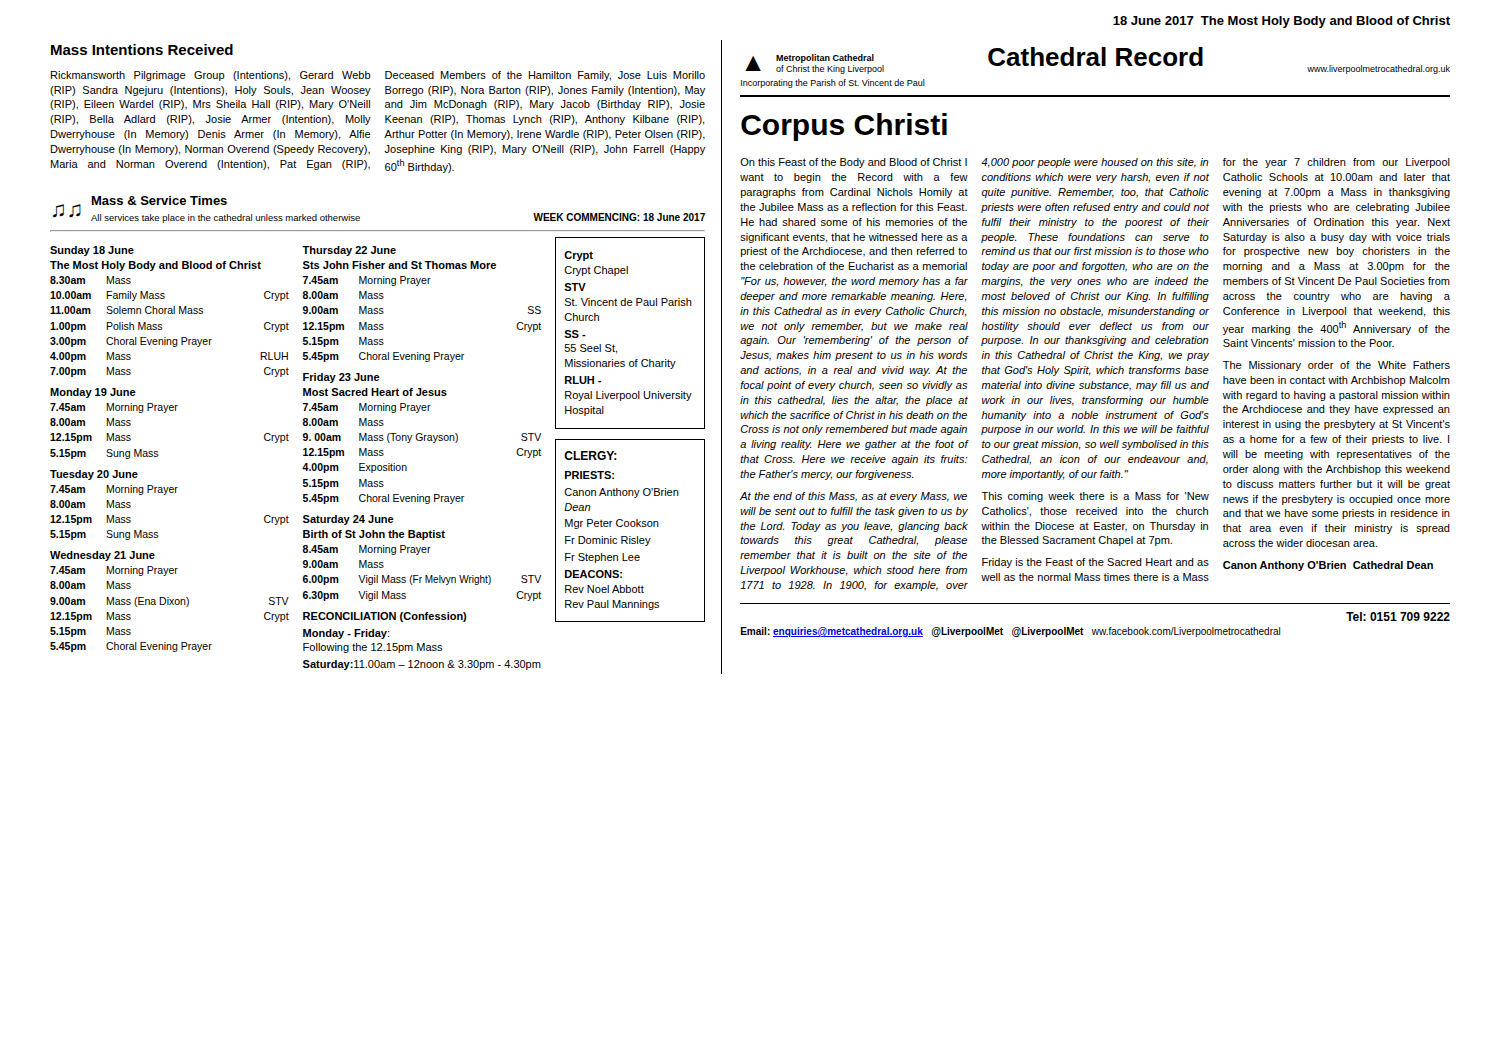18 June 2017 The Most Holy Body and Blood of Christ
Mass Intentions Received
Rickmansworth Pilgrimage Group (Intentions), Gerard Webb (RIP) Sandra Ngejuru (Intentions), Holy Souls, Jean Woosey (RIP), Eileen Wardel (RIP), Mrs Sheila Hall (RIP), Mary O'Neill (RIP), Bella Adlard (RIP), Josie Armer (Intention), Molly Dwerryhouse (In Memory) Denis Armer (In Memory), Alfie Dwerryhouse (In Memory), Norman Overend (Speedy Recovery), Maria and Norman Overend (Intention), Pat Egan (RIP), Deceased Members of the Hamilton Family, Jose Luis Morillo Borrego (RIP), Nora Barton (RIP), Jones Family (Intention), May and Jim McDonagh (RIP), Mary Jacob (Birthday RIP), Josie Keenan (RIP), Thomas Lynch (RIP), Anthony Kilbane (RIP), Arthur Potter (In Memory), Irene Wardle (RIP), Peter Olsen (RIP), Josephine King (RIP), Mary O'Neill (RIP), John Farrell (Happy 60th Birthday).
♫♫
Mass & Service Times
All services take place in the cathedral unless marked otherwise
WEEK COMMENCING: 18 June 2017
Sunday 18 June
The Most Holy Body and Blood of Christ
| 8.30am | Mass | |
| 10.00am | Family Mass | Crypt |
| 11.00am | Solemn Choral Mass | |
| 1.00pm | Polish Mass | Crypt |
| 3.00pm | Choral Evening Prayer | |
| 4.00pm | Mass | RLUH |
| 7.00pm | Mass | Crypt |
Monday 19 June
| 7.45am | Morning Prayer | |
| 8.00am | Mass | |
| 12.15pm | Mass | Crypt |
| 5.15pm | Sung Mass | |
Tuesday 20 June
| 7.45am | Morning Prayer | |
| 8.00am | Mass | |
| 12.15pm | Mass | Crypt |
| 5.15pm | Sung Mass | |
Wednesday 21 June
| 7.45am | Morning Prayer | |
| 8.00am | Mass | |
| 9.00am | Mass (Ena Dixon) | STV |
| 12.15pm | Mass | Crypt |
| 5.15pm | Mass | |
| 5.45pm | Choral Evening Prayer | |
Thursday 22 June
Sts John Fisher and St Thomas More
| 7.45am | Morning Prayer | |
| 8.00am | Mass | |
| 9.00am | Mass | SS |
| 12.15pm | Mass | Crypt |
| 5.15pm | Mass | |
| 5.45pm | Choral Evening Prayer | |
Friday 23 June
Most Sacred Heart of Jesus
| 7.45am | Morning Prayer | |
| 8.00am | Mass | |
| 9. 00am | Mass (Tony Grayson) | STV |
| 12.15pm | Mass | Crypt |
| 4.00pm | Exposition | |
| 5.15pm | Mass | |
| 5.45pm | Choral Evening Prayer | |
Saturday 24 June
Birth of St John the Baptist
| 8.45am | Morning Prayer | |
| 9.00am | Mass | |
| 6.00pm | Vigil Mass (Fr Melvyn Wright) | STV |
| 6.30pm | Vigil Mass | Crypt |
RECONCILIATION (Confession)
Monday - Friday:
Following the 12.15pm Mass
Saturday: 11.00am – 12noon & 3.30pm - 4.30pm
Crypt
Crypt Chapel
STV
St. Vincent de Paul Parish Church
SS -
55 Seel St,
Missionaries of Charity
RLUH -
Royal Liverpool University Hospital
CLERGY:
PRIESTS:
Canon Anthony O'Brien Dean
Mgr Peter Cookson
Fr Dominic Risley
Fr Stephen Lee
DEACONS:
Rev Noel Abbott
Rev Paul Mannings
▲
Metropolitan Cathedral
of Christ the King Liverpool
Cathedral Record
www.liverpoolmetrocathedral.org.uk
Incorporating the Parish of St. Vincent de Paul
Corpus Christi
On this Feast of the Body and Blood of Christ I want to begin the Record with a few paragraphs from Cardinal Nichols Homily at the Jubilee Mass as a reflection for this Feast. He had shared some of his memories of the significant events, that he witnessed here as a priest of the Archdiocese, and then referred to the celebration of the Eucharist as a memorial "For us, however, the word memory has a far deeper and more remarkable meaning. Here, in this Cathedral as in every Catholic Church, we not only remember, but we make real again. Our 'remembering' of the person of Jesus, makes him present to us in his words and actions, in a real and vivid way. At the focal point of every church, seen so vividly as in this cathedral, lies the altar, the place at which the sacrifice of Christ in his death on the Cross is not only remembered but made again a living reality. Here we gather at the foot of that Cross. Here we receive again its fruits: the Father's mercy, our forgiveness.
At the end of this Mass, as at every Mass, we will be sent out to fulfill the task given to us by the Lord. Today as you leave, glancing back towards this great Cathedral, please remember that it is built on the site of the Liverpool Workhouse, which stood here from 1771 to 1928. In 1900, for example, over 4,000 poor people were housed on this site, in conditions which were very harsh, even if not quite punitive. Remember, too, that Catholic priests were often refused entry and could not fulfil their ministry to the poorest of their people. These foundations can serve to remind us that our first mission is to those who today are poor and forgotten, who are on the margins, the very ones who are indeed the most beloved of Christ our King. In fulfilling this mission no obstacle, misunderstanding or hostility should ever deflect us from our purpose. In our thanksgiving and celebration in this Cathedral of Christ the King, we pray that God's Holy Spirit, which transforms base material into divine substance, may fill us and work in our lives, transforming our humble humanity into a noble instrument of God's purpose in our world. In this we will be faithful to our great mission, so well symbolised in this Cathedral, an icon of our endeavour and, more importantly, of our faith."
This coming week there is a Mass for 'New Catholics', those received into the church within the Diocese at Easter, on Thursday in the Blessed Sacrament Chapel at 7pm.
Friday is the Feast of the Sacred Heart and as well as the normal Mass times there is a Mass for the year 7 children from our Liverpool Catholic Schools at 10.00am and later that evening at 7.00pm a Mass in thanksgiving with the priests who are celebrating Jubilee Anniversaries of Ordination this year. Next Saturday is also a busy day with voice trials for prospective new boy choristers in the morning and a Mass at 3.00pm for the members of St Vincent De Paul Societies from across the country who are having a Conference in Liverpool that weekend, this year marking the 400th Anniversary of the Saint Vincents' mission to the Poor.
The Missionary order of the White Fathers have been in contact with Archbishop Malcolm with regard to having a pastoral mission within the Archdiocese and they have expressed an interest in using the presbytery at St Vincent's as a home for a few of their priests to live. I will be meeting with representatives of the order along with the Archbishop this weekend to discuss matters further but it will be great news if the presbytery is occupied once more and that we have some priests in residence in that area even if their ministry is spread across the wider diocesan area.
Canon Anthony O'Brien Cathedral Dean
Tel: 0151 709 9222
Email: enquiries@metcathedral.org.uk @LiverpoolMet @LiverpoolMet ww.facebook.com/Liverpoolmetrocathedral